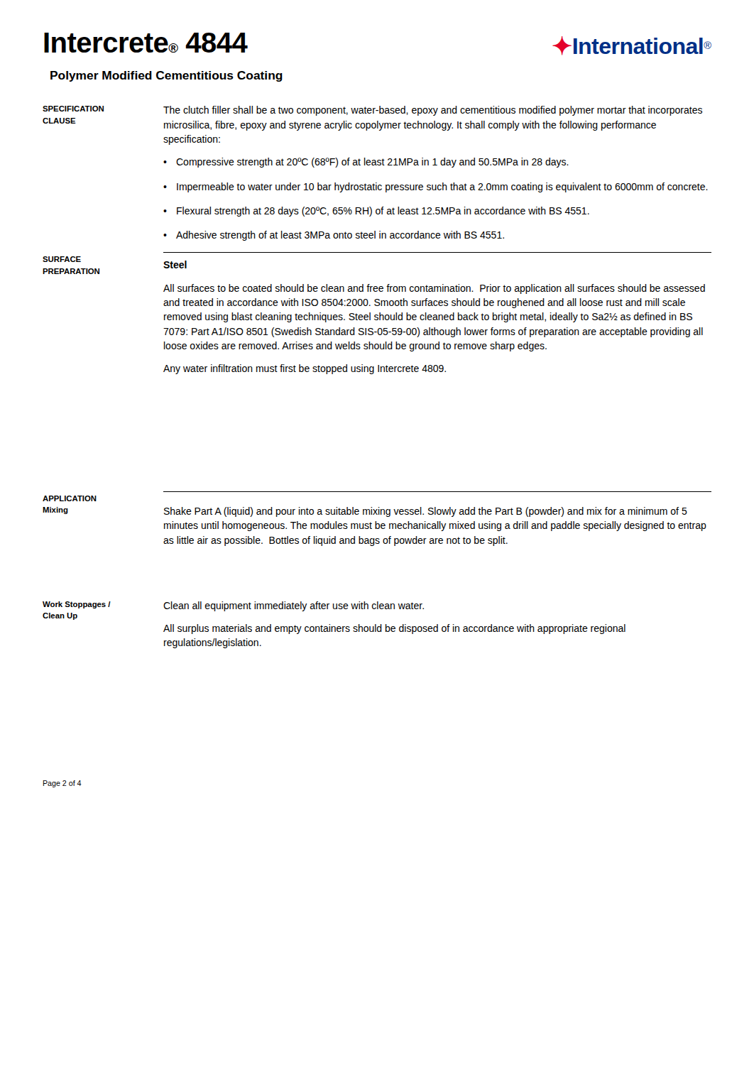Intercrete® 4844
✦International®
Polymer Modified Cementitious Coating
| Specification Clause | The clutch filler shall be a two component, water-based, epoxy and cementitious modified polymer mortar that incorporates microsilica, fibre, epoxy and styrene acrylic copolymer technology. It shall comply with the following performance specification: Compressive strength at 20ºC (68ºF) of at least 21MPa in 1 day and 50.5MPa in 28 days. Impermeable to water under 10 bar hydrostatic pressure such that a 2.0mm coating is equivalent to 6000mm of concrete. Flexural strength at 28 days (20ºC, 65% RH) of at least 12.5MPa in accordance with BS 4551. Adhesive strength of at least 3MPa onto steel in accordance with BS 4551. |
| Surface Preparation | Steel All surfaces to be coated should be clean and free from contamination. Prior to application all surfaces should be assessed and treated in accordance with ISO 8504:2000. Smooth surfaces should be roughened and all loose rust and mill scale removed using blast cleaning techniques. Steel should be cleaned back to bright metal, ideally to Sa2½ as defined in BS 7079: Part A1/ISO 8501 (Swedish Standard SIS-05-59-00) although lower forms of preparation are acceptable providing all loose oxides are removed. Arrises and welds should be ground to remove sharp edges. Any water infiltration must first be stopped using Intercrete 4809. |
| Application | |
| Mixing | Shake Part A (liquid) and pour into a suitable mixing vessel. Slowly add the Part B (powder) and mix for a minimum of 5 minutes until homogeneous. The modules must be mechanically mixed using a drill and paddle specially designed to entrap as little air as possible. Bottles of liquid and bags of powder are not to be split. |
| Work Stoppages / Clean Up | Clean all equipment immediately after use with clean water. All surplus materials and empty containers should be disposed of in accordance with appropriate regional regulations/legislation. |
Page 2 of 4